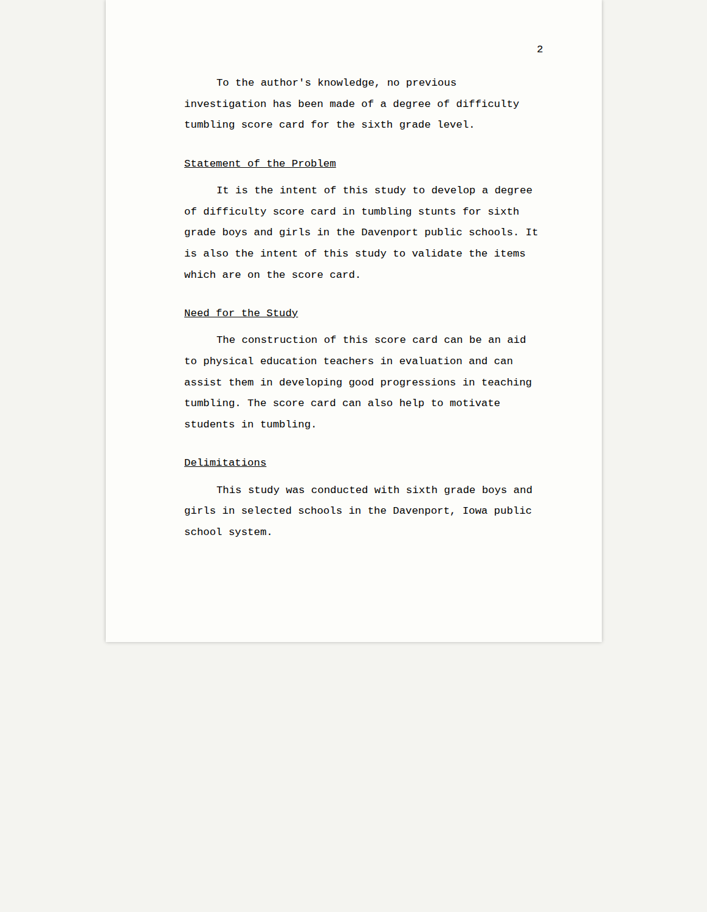2
To the author's knowledge, no previous investigation has been made of a degree of difficulty tumbling score card for the sixth grade level.
Statement of the Problem
It is the intent of this study to develop a degree of difficulty score card in tumbling stunts for sixth grade boys and girls in the Davenport public schools. It is also the intent of this study to validate the items which are on the score card.
Need for the Study
The construction of this score card can be an aid to physical education teachers in evaluation and can assist them in developing good progressions in teaching tumbling. The score card can also help to motivate students in tumbling.
Delimitations
This study was conducted with sixth grade boys and girls in selected schools in the Davenport, Iowa public school system.